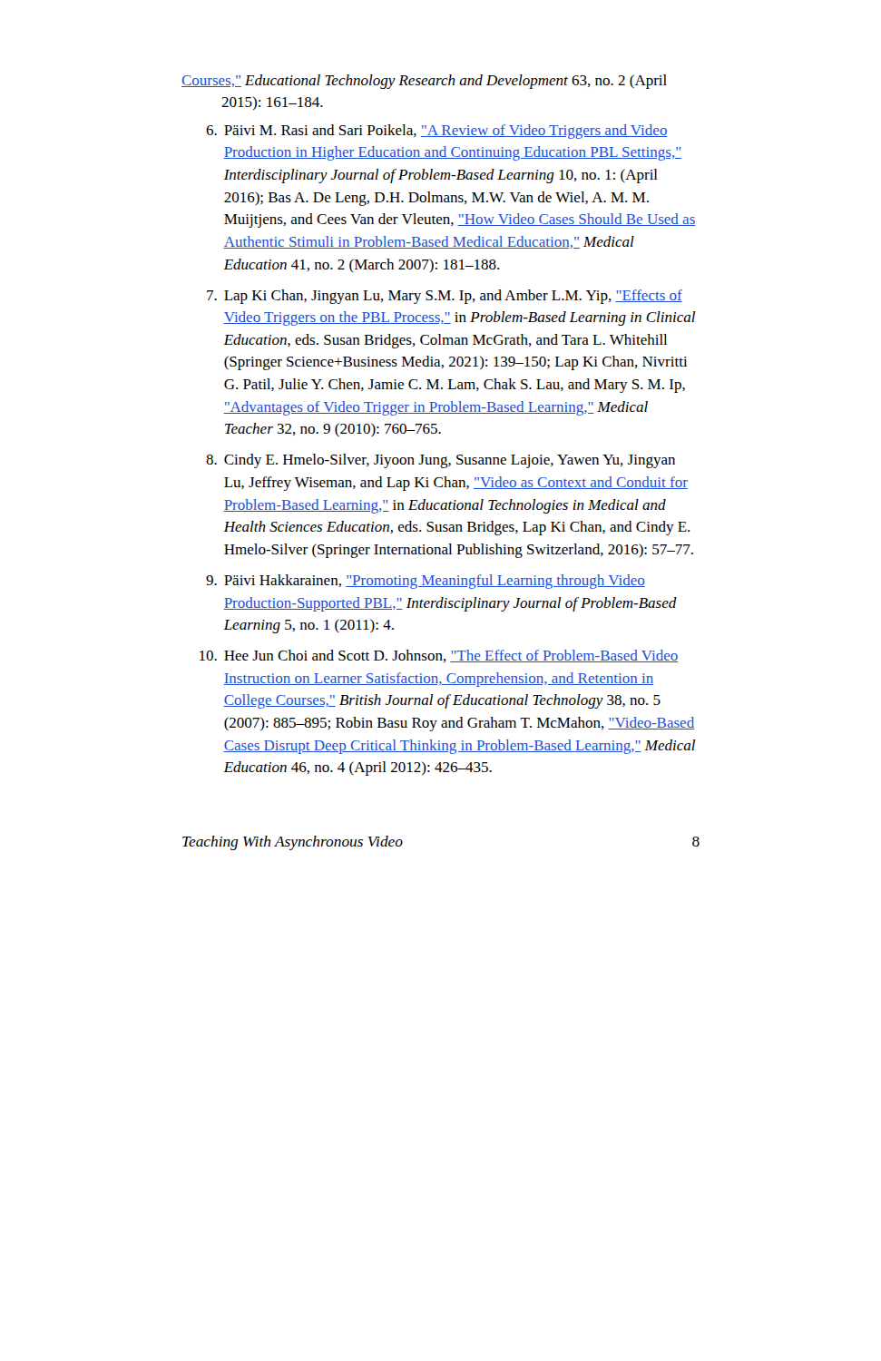Courses," Educational Technology Research and Development 63, no. 2 (April 2015): 161–184.
Päivi M. Rasi and Sari Poikela, "A Review of Video Triggers and Video Production in Higher Education and Continuing Education PBL Settings," Interdisciplinary Journal of Problem-Based Learning 10, no. 1: (April 2016); Bas A. De Leng, D.H. Dolmans, M.W. Van de Wiel, A. M. M. Muijtjens, and Cees Van der Vleuten, "How Video Cases Should Be Used as Authentic Stimuli in Problem-Based Medical Education," Medical Education 41, no. 2 (March 2007): 181–188.
Lap Ki Chan, Jingyan Lu, Mary S.M. Ip, and Amber L.M. Yip, "Effects of Video Triggers on the PBL Process," in Problem-Based Learning in Clinical Education, eds. Susan Bridges, Colman McGrath, and Tara L. Whitehill (Springer Science+Business Media, 2021): 139–150; Lap Ki Chan, Nivritti G. Patil, Julie Y. Chen, Jamie C. M. Lam, Chak S. Lau, and Mary S. M. Ip, "Advantages of Video Trigger in Problem-Based Learning," Medical Teacher 32, no. 9 (2010): 760–765.
Cindy E. Hmelo-Silver, Jiyoon Jung, Susanne Lajoie, Yawen Yu, Jingyan Lu, Jeffrey Wiseman, and Lap Ki Chan, "Video as Context and Conduit for Problem-Based Learning," in Educational Technologies in Medical and Health Sciences Education, eds. Susan Bridges, Lap Ki Chan, and Cindy E. Hmelo-Silver (Springer International Publishing Switzerland, 2016): 57–77.
Päivi Hakkarainen, "Promoting Meaningful Learning through Video Production-Supported PBL," Interdisciplinary Journal of Problem-Based Learning 5, no. 1 (2011): 4.
Hee Jun Choi and Scott D. Johnson, "The Effect of Problem-Based Video Instruction on Learner Satisfaction, Comprehension, and Retention in College Courses," British Journal of Educational Technology 38, no. 5 (2007): 885–895; Robin Basu Roy and Graham T. McMahon, "Video-Based Cases Disrupt Deep Critical Thinking in Problem-Based Learning," Medical Education 46, no. 4 (April 2012): 426–435.
Teaching With Asynchronous Video 8